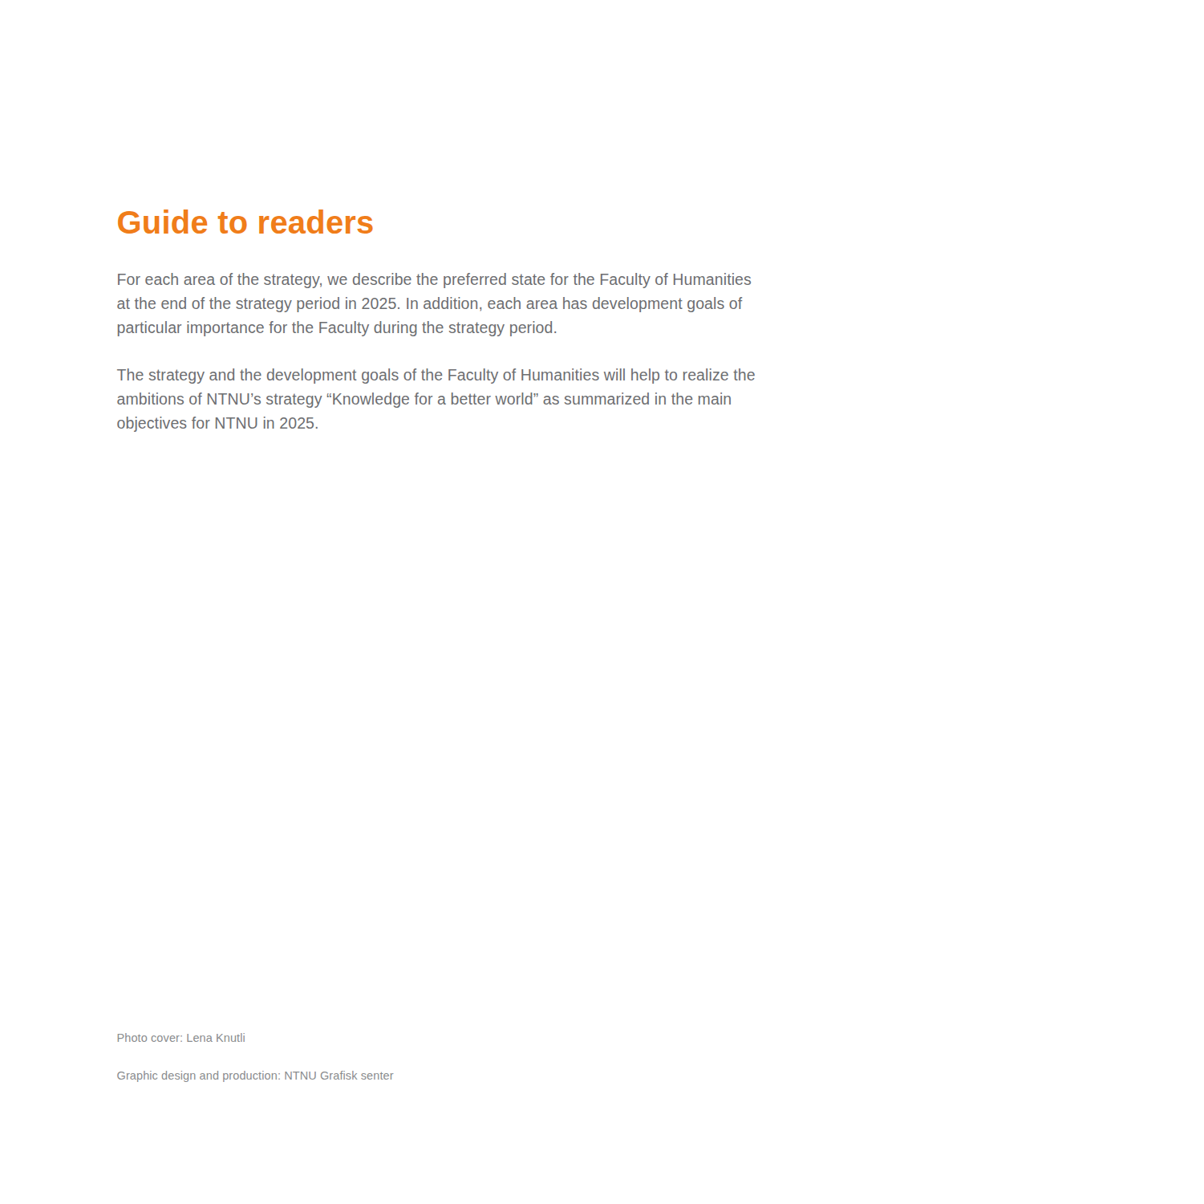Guide to readers
For each area of the strategy, we describe the preferred state for the Faculty of Humanities at the end of the strategy period in 2025. In addition, each area has development goals of particular importance for the Faculty during the strategy period.
The strategy and the development goals of the Faculty of Humanities will help to realize the ambitions of NTNU’s strategy “Knowledge for a better world” as summarized in the main objectives for NTNU in 2025.
Photo cover: Lena Knutli
Graphic design and production: NTNU Grafisk senter